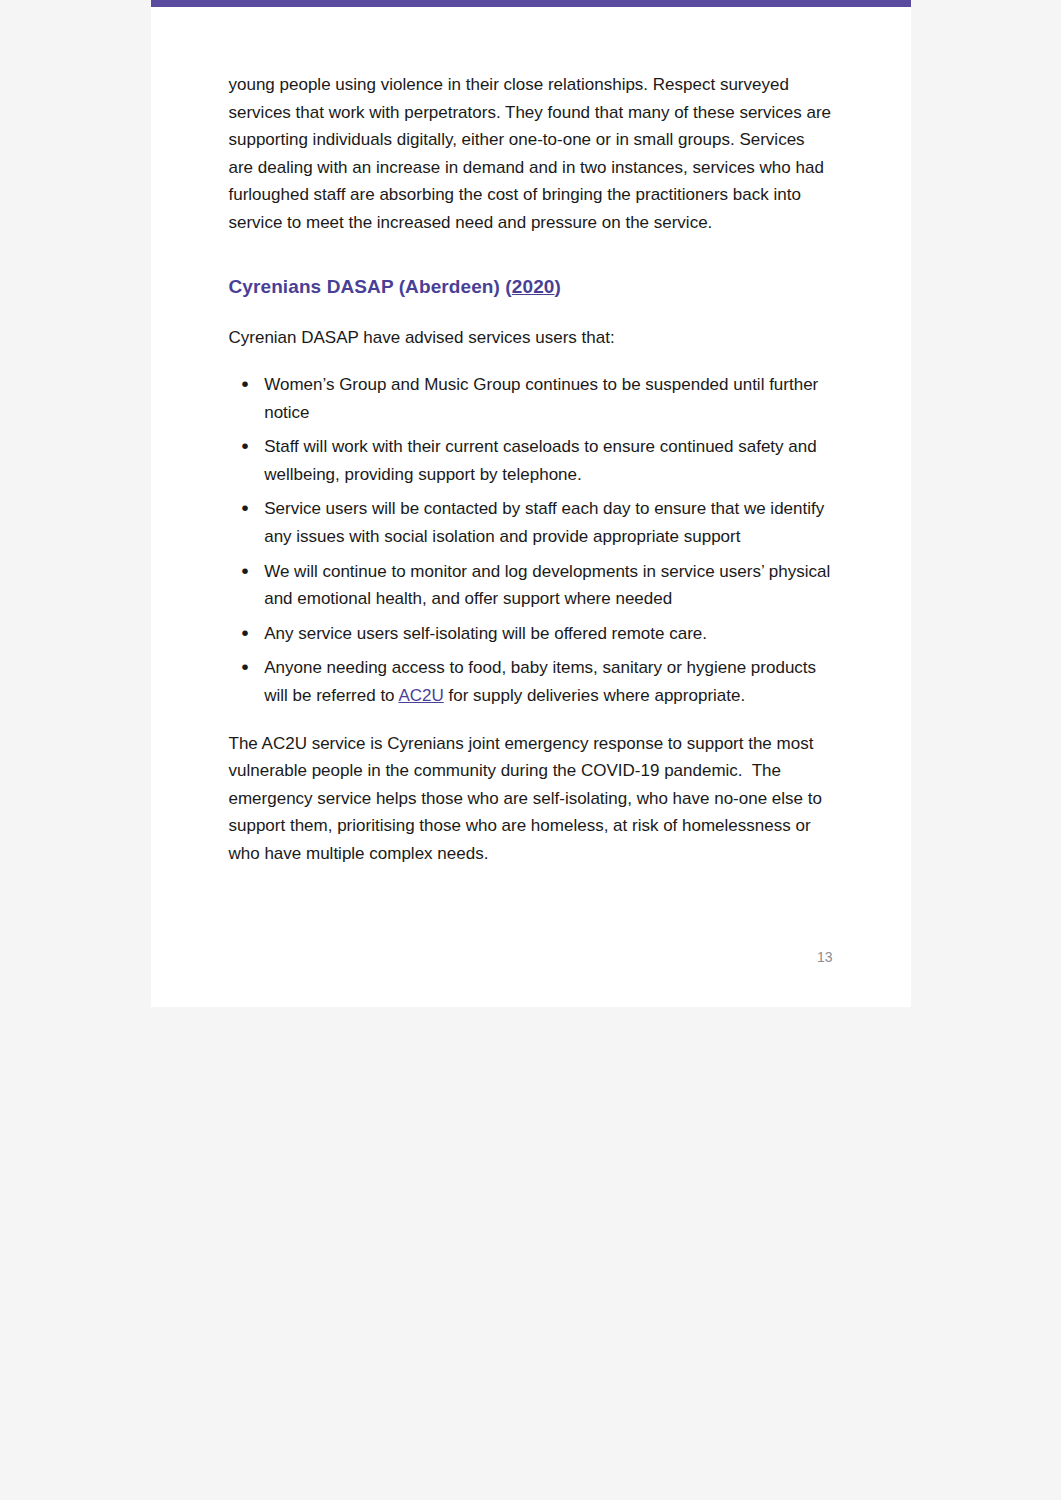young people using violence in their close relationships. Respect surveyed services that work with perpetrators. They found that many of these services are supporting individuals digitally, either one-to-one or in small groups. Services are dealing with an increase in demand and in two instances, services who had furloughed staff are absorbing the cost of bringing the practitioners back into service to meet the increased need and pressure on the service.
Cyrenians DASAP (Aberdeen) (2020)
Cyrenian DASAP have advised services users that:
Women’s Group and Music Group continues to be suspended until further notice
Staff will work with their current caseloads to ensure continued safety and wellbeing, providing support by telephone.
Service users will be contacted by staff each day to ensure that we identify any issues with social isolation and provide appropriate support
We will continue to monitor and log developments in service users’ physical and emotional health, and offer support where needed
Any service users self-isolating will be offered remote care.
Anyone needing access to food, baby items, sanitary or hygiene products will be referred to AC2U for supply deliveries where appropriate.
The AC2U service is Cyrenians joint emergency response to support the most vulnerable people in the community during the COVID-19 pandemic. The emergency service helps those who are self-isolating, who have no-one else to support them, prioritising those who are homeless, at risk of homelessness or who have multiple complex needs.
13